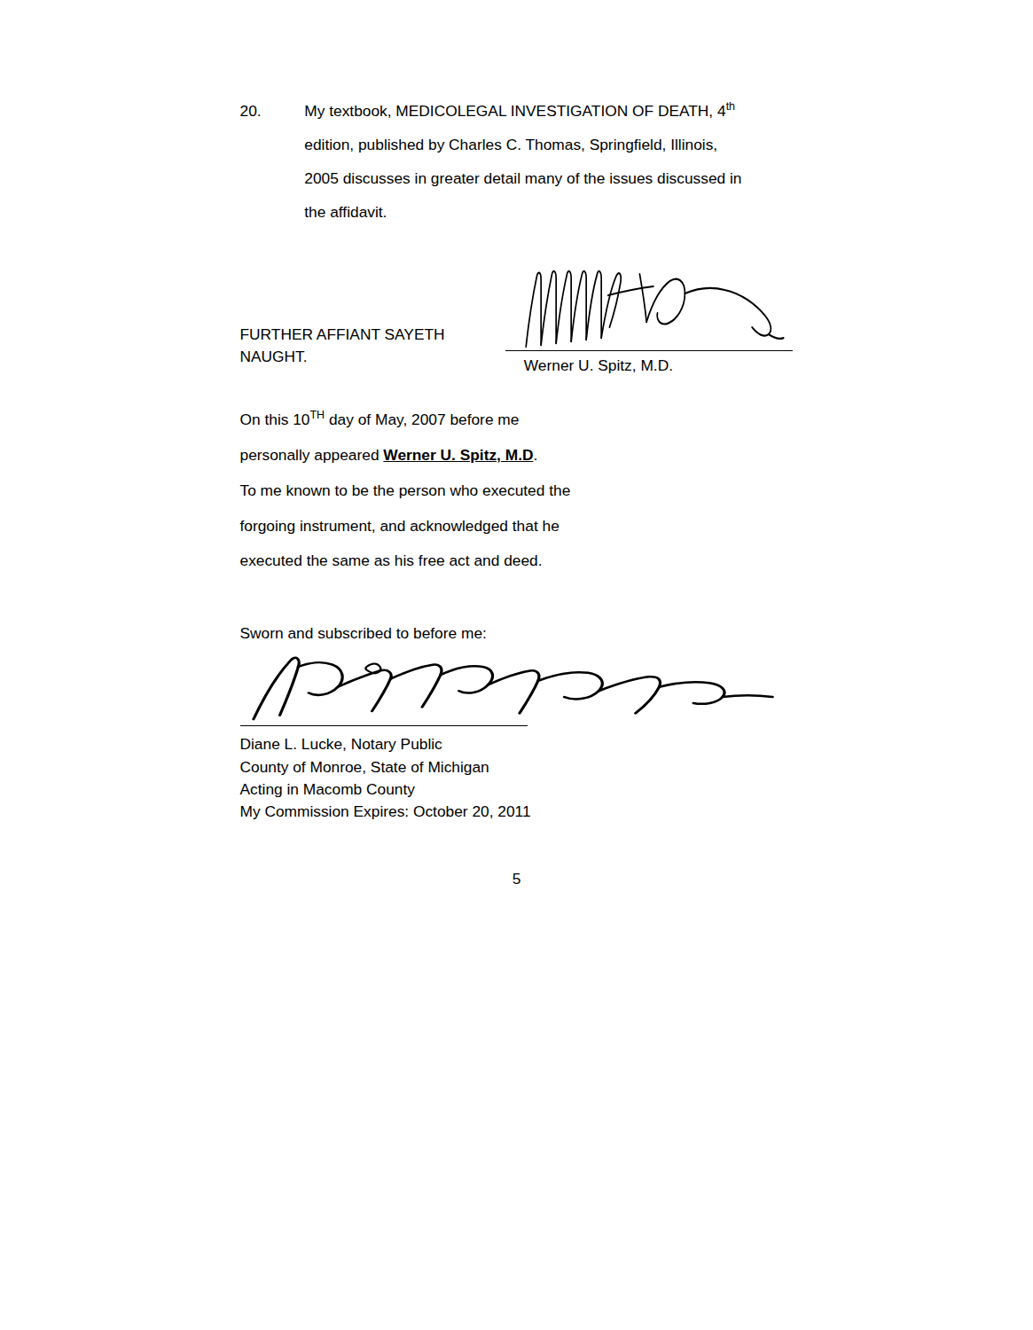20.
My textbook, MEDICOLEGAL INVESTIGATION OF DEATH, 4th edition, published by Charles C. Thomas, Springfield, Illinois, 2005 discusses in greater detail many of the issues discussed in the affidavit.
FURTHER AFFIANT SAYETH NAUGHT.
Werner U. Spitz, M.D.
On this 10TH day of May, 2007 before me
personally appeared Werner U. Spitz, M.D.
To me known to be the person who executed the
forgoing instrument, and acknowledged that he
executed the same as his free act and deed.
Sworn and subscribed to before me:
Diane L. Lucke, Notary Public
County of Monroe, State of Michigan
Acting in Macomb County
My Commission Expires: October 20, 2011
5